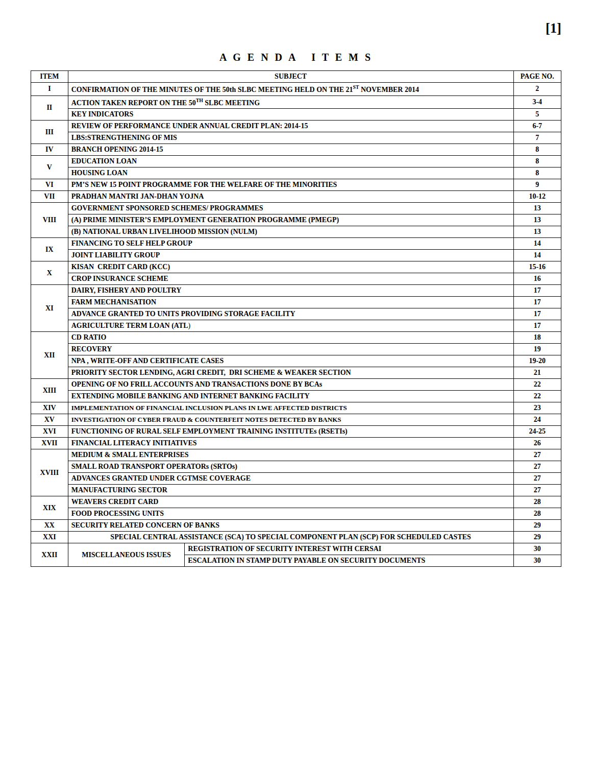[1]
A G E N D A I T E M S
| ITEM | SUBJECT | PAGE NO. |
| --- | --- | --- |
| I | CONFIRMATION OF THE MINUTES OF THE 50th SLBC MEETING HELD ON THE 21 ST NOVEMBER 2014 | 2 |
| II | ACTION TAKEN REPORT ON THE 50 TH SLBC MEETING | 3-4 |
| KEY INDICATORS | 5 |
| III | REVIEW OF PERFORMANCE UNDER ANNUAL CREDIT PLAN: 2014-15 | 6-7 |
| LBS:STRENGTHENING OF MIS | 7 |
| IV | BRANCH OPENING 2014-15 | 8 |
| V | EDUCATION LOAN | 8 |
| HOUSING LOAN | 8 |
| VI | PM’S NEW 15 POINT PROGRAMME FOR THE WELFARE OF THE MINORITIES | 9 |
| VII | PRADHAN MANTRI JAN-DHAN YOJNA | 10-12 |
| VIII | GOVERNMENT SPONSORED SCHEMES/ PROGRAMMES | 13 |
| (A) PRIME MINISTER’S EMPLOYMENT GENERATION PROGRAMME (PMEGP) | 13 |
| (B) NATIONAL URBAN LIVELIHOOD MISSION (NULM) | 13 |
| IX | FINANCING TO SELF HELP GROUP | 14 |
| JOINT LIABILITY GROUP | 14 |
| X | KISAN CREDIT CARD (KCC) | 15-16 |
| CROP INSURANCE SCHEME | 16 |
| XI | DAIRY, FISHERY AND POULTRY | 17 |
| FARM MECHANISATION | 17 |
| ADVANCE GRANTED TO UNITS PROVIDING STORAGE FACILITY | 17 |
| AGRICULTURE TERM LOAN (ATL ) | 17 |
| XII | CD RATIO | 18 |
| RECOVERY | 19 |
| NPA , WRITE-OFF AND CERTIFICATE CASES | 19-20 |
| PRIORITY SECTOR LENDING, AGRI CREDIT, DRI SCHEME & WEAKER SECTION | 21 |
| XIII | OPENING OF NO FRILL ACCOUNTS AND TRANSACTIONS DONE BY BCAs | 22 |
| EXTENDING MOBILE BANKING AND INTERNET BANKING FACILITY | 22 |
| XIV | IMPLEMENTATION OF FINANCIAL INCLUSION PLANS IN LWE AFFECTED DISTRICTS | 23 |
| XV | INVESTIGATION OF CYBER FRAUD & COUNTERFEIT NOTES DETECTED BY BANKS | 24 |
| XVI | FUNCTIONING OF RURAL SELF EMPLOYMENT TRAINING INSTITUTEs (RSETIs) | 24-25 |
| XVII | FINANCIAL LITERACY INITIATIVES | 26 |
| XVIII | MEDIUM & SMALL ENTERPRISES | 27 |
| SMALL ROAD TRANSPORT OPERATORs (SRTOs) | 27 |
| ADVANCES GRANTED UNDER CGTMSE COVERAGE | 27 |
| MANUFACTURING SECTOR | 27 |
| XIX | WEAVERS CREDIT CARD | 28 |
| FOOD PROCESSING UNITS | 28 |
| XX | SECURITY RELATED CONCERN OF BANKS | 29 |
| XXI | SPECIAL CENTRAL ASSISTANCE (SCA) TO SPECIAL COMPONENT PLAN (SCP) FOR SCHEDULED CASTES | 29 |
| XXII | MISCELLANEOUS ISSUES | REGISTRATION OF SECURITY INTEREST WITH CERSAI | 30 |
| ESCALATION IN STAMP DUTY PAYABLE ON SECURITY DOCUMENTS | 30 |